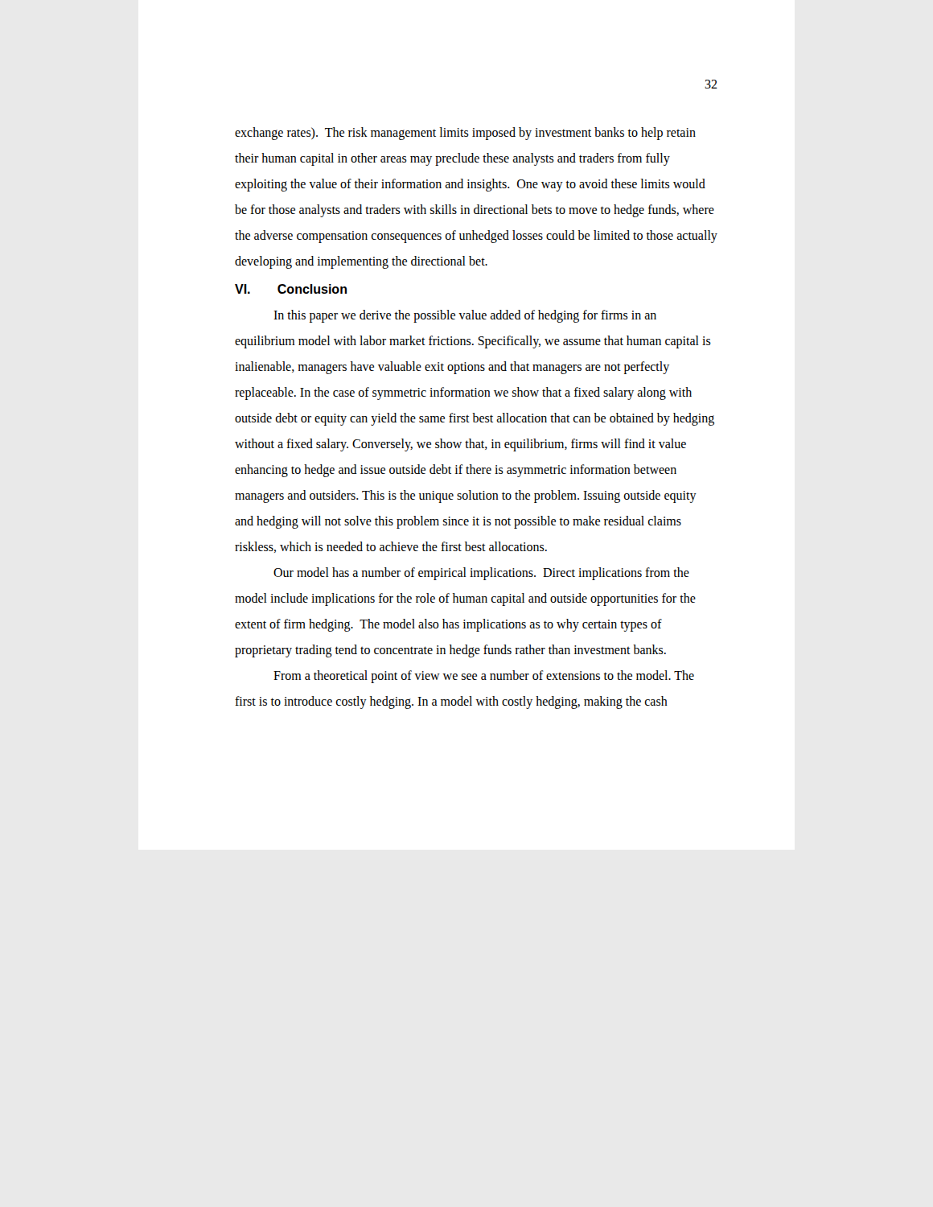32
exchange rates). The risk management limits imposed by investment banks to help retain their human capital in other areas may preclude these analysts and traders from fully exploiting the value of their information and insights. One way to avoid these limits would be for those analysts and traders with skills in directional bets to move to hedge funds, where the adverse compensation consequences of unhedged losses could be limited to those actually developing and implementing the directional bet.
VI. Conclusion
In this paper we derive the possible value added of hedging for firms in an equilibrium model with labor market frictions. Specifically, we assume that human capital is inalienable, managers have valuable exit options and that managers are not perfectly replaceable. In the case of symmetric information we show that a fixed salary along with outside debt or equity can yield the same first best allocation that can be obtained by hedging without a fixed salary. Conversely, we show that, in equilibrium, firms will find it value enhancing to hedge and issue outside debt if there is asymmetric information between managers and outsiders. This is the unique solution to the problem. Issuing outside equity and hedging will not solve this problem since it is not possible to make residual claims riskless, which is needed to achieve the first best allocations.
Our model has a number of empirical implications. Direct implications from the model include implications for the role of human capital and outside opportunities for the extent of firm hedging. The model also has implications as to why certain types of proprietary trading tend to concentrate in hedge funds rather than investment banks.
From a theoretical point of view we see a number of extensions to the model. The first is to introduce costly hedging. In a model with costly hedging, making the cash